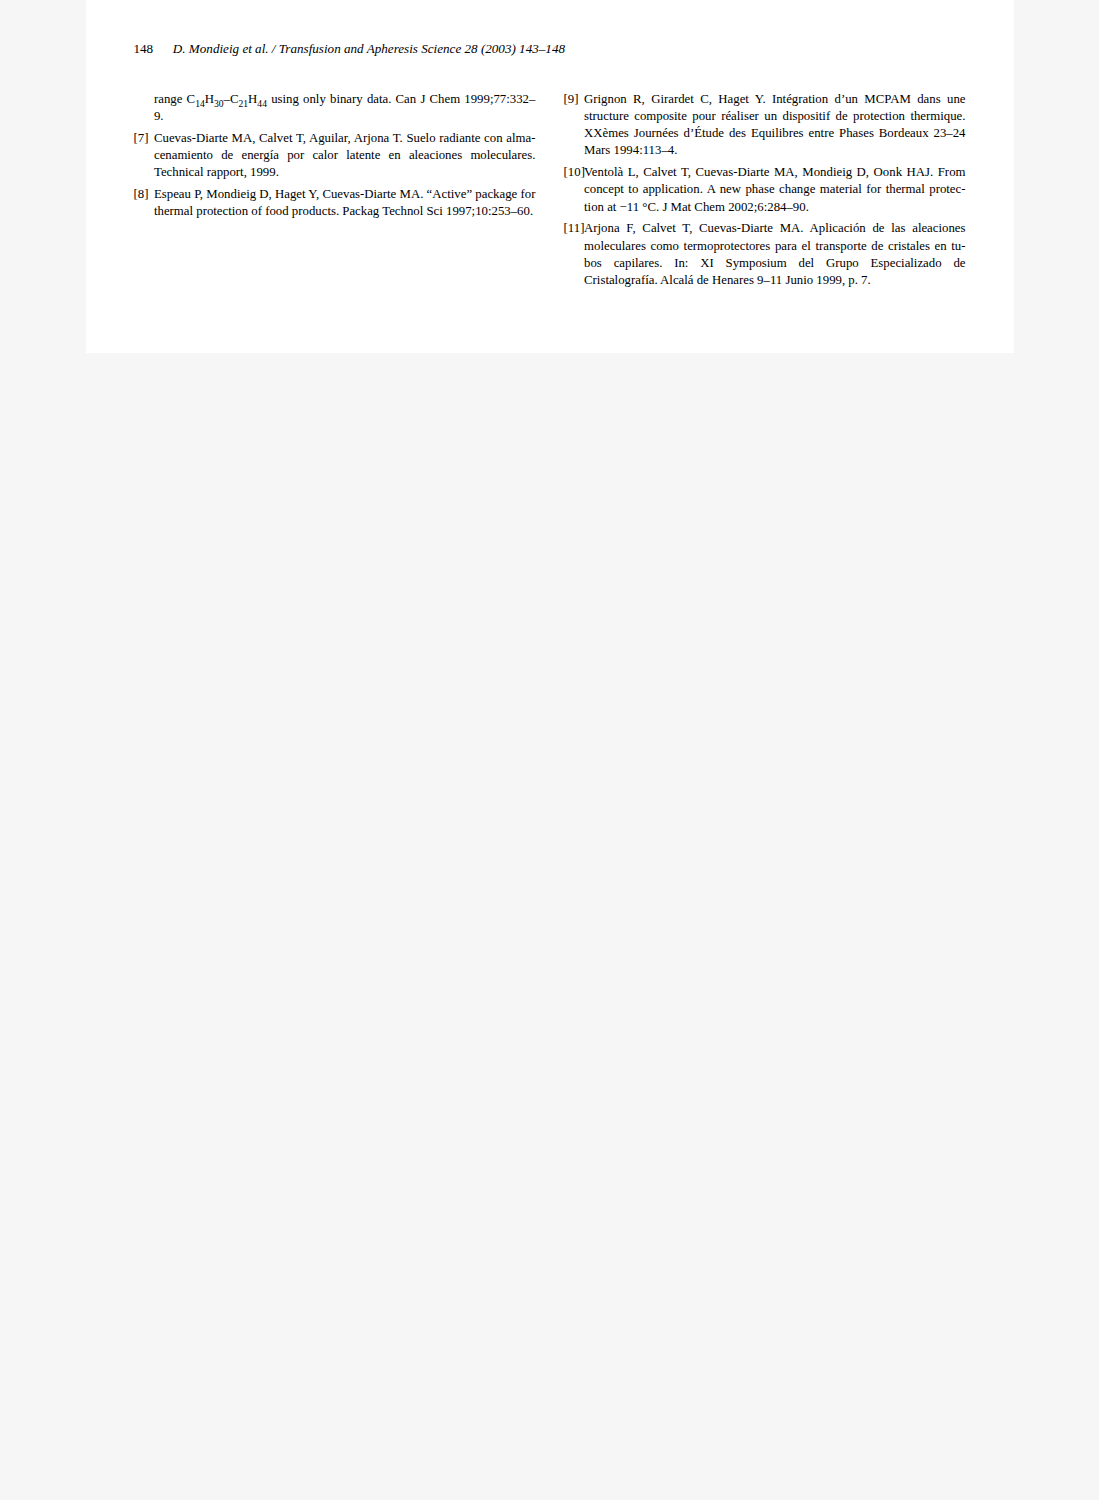148 D. Mondieig et al. / Transfusion and Apheresis Science 28 (2003) 143–148
range C14H30–C21H44 using only binary data. Can J Chem 1999;77:332–9.
[7] Cuevas-Diarte MA, Calvet T, Aguilar, Arjona T. Suelo radiante con almacenamiento de energía por calor latente en aleaciones moleculares. Technical rapport, 1999.
[8] Espeau P, Mondieig D, Haget Y, Cuevas-Diarte MA. “Active” package for thermal protection of food products. Packag Technol Sci 1997;10:253–60.
[9] Grignon R, Girardet C, Haget Y. Intégration d’un MCPAM dans une structure composite pour réaliser un dispositif de protection thermique. XXèmes Journées d’Étude des Equilibres entre Phases Bordeaux 23–24 Mars 1994:113–4.
[10] Ventolà L, Calvet T, Cuevas-Diarte MA, Mondieig D, Oonk HAJ. From concept to application. A new phase change material for thermal protection at −11 °C. J Mat Chem 2002;6:284–90.
[11] Arjona F, Calvet T, Cuevas-Diarte MA. Aplicación de las aleaciones moleculares como termoprotectores para el transporte de cristales en tubos capilares. In: XI Symposium del Grupo Especializado de Cristalografía. Alcalá de Henares 9–11 Junio 1999, p. 7.